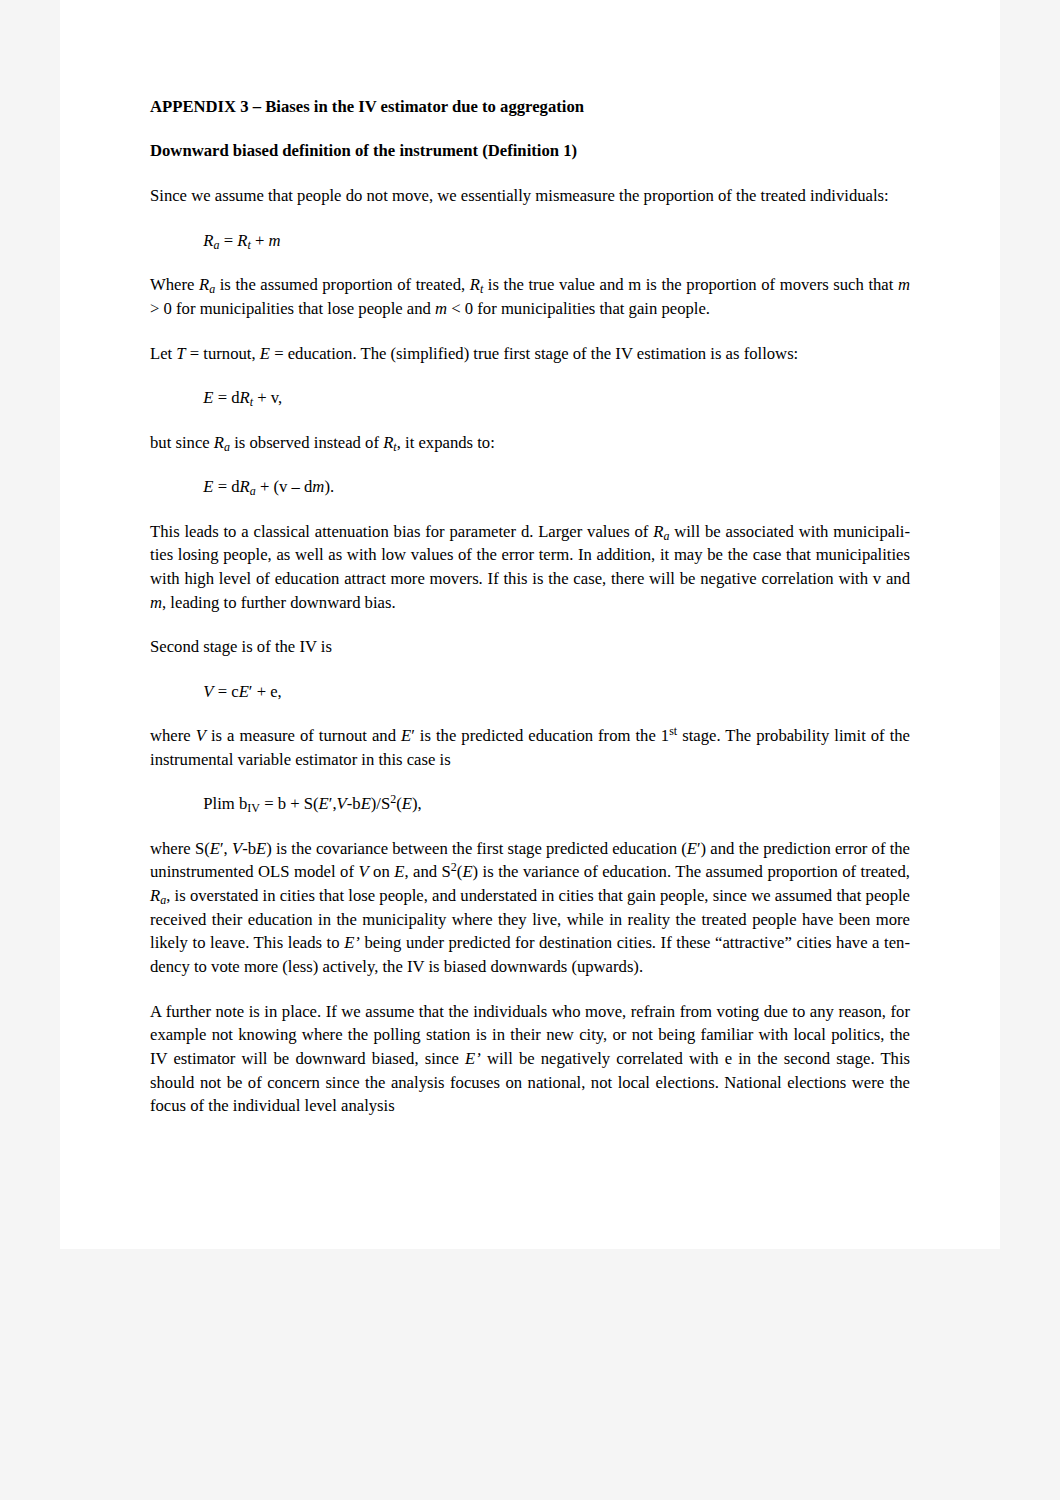APPENDIX 3 – Biases in the IV estimator due to aggregation
Downward biased definition of the instrument (Definition 1)
Since we assume that people do not move, we essentially mismeasure the proportion of the treated individuals:
Ra = Rt + m
Where Ra is the assumed proportion of treated, Rt is the true value and m is the proportion of movers such that m > 0 for municipalities that lose people and m < 0 for municipalities that gain people.
Let T = turnout, E = education. The (simplified) true first stage of the IV estimation is as follows:
E = dRt + v,
but since Ra is observed instead of Rt, it expands to:
E = dRa + (v – dm).
This leads to a classical attenuation bias for parameter d. Larger values of Ra will be associated with municipalities losing people, as well as with low values of the error term. In addition, it may be the case that municipalities with high level of education attract more movers. If this is the case, there will be negative correlation with v and m, leading to further downward bias.
Second stage is of the IV is
V = cE′ + e,
where V is a measure of turnout and E′ is the predicted education from the 1st stage. The probability limit of the instrumental variable estimator in this case is
Plim bIV = b + S(E′,V-bE)/S2(E),
where S(E′, V-bE) is the covariance between the first stage predicted education (E′) and the prediction error of the uninstrumented OLS model of V on E, and S2(E) is the variance of education. The assumed proportion of treated, Ra, is overstated in cities that lose people, and understated in cities that gain people, since we assumed that people received their education in the municipality where they live, while in reality the treated people have been more likely to leave. This leads to E’ being under predicted for destination cities. If these “attractive” cities have a tendency to vote more (less) actively, the IV is biased downwards (upwards).
A further note is in place. If we assume that the individuals who move, refrain from voting due to any reason, for example not knowing where the polling station is in their new city, or not being familiar with local politics, the IV estimator will be downward biased, since E’ will be negatively correlated with e in the second stage. This should not be of concern since the analysis focuses on national, not local elections. National elections were the focus of the individual level analysis